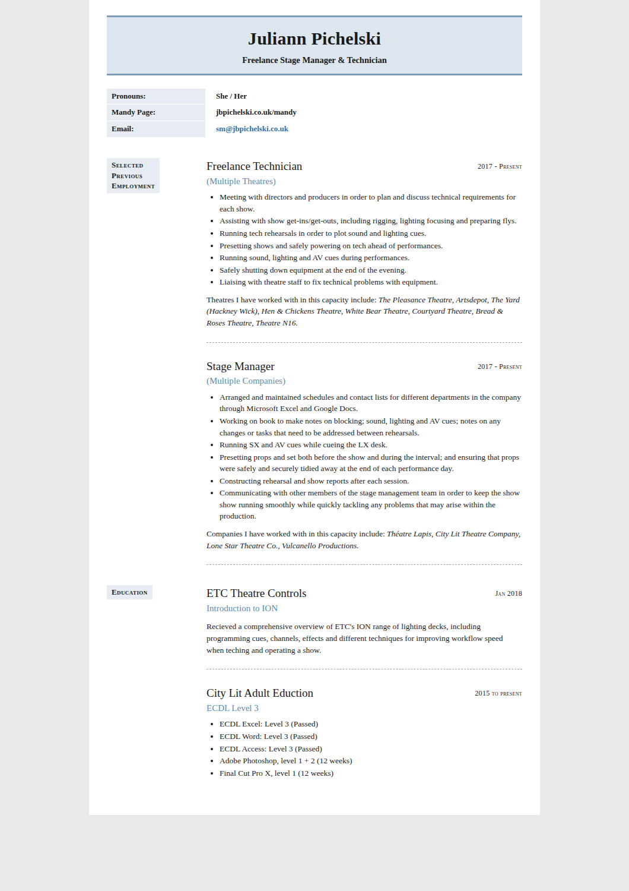Juliann Pichelski
Freelance Stage Manager & Technician
| Pronouns: | She / Her |
| Mandy Page: | jbpichelski.co.uk/mandy |
| Email: | sm@jbpichelski.co.uk |
Selected
Previous
Employment
2017 - Present
Freelance Technician
(Multiple Theatres)
Meeting with directors and producers in order to plan and discuss technical requirements for each show.
Assisting with show get-ins/get-outs, including rigging, lighting focusing and preparing flys.
Running tech rehearsals in order to plot sound and lighting cues.
Presetting shows and safely powering on tech ahead of performances.
Running sound, lighting and AV cues during performances.
Safely shutting down equipment at the end of the evening.
Liaising with theatre staff to fix technical problems with equipment.
Theatres I have worked with in this capacity include: The Pleasance Theatre, Artsdepot, The Yard (Hackney Wick), Hen & Chickens Theatre, White Bear Theatre, Courtyard Theatre, Bread & Roses Theatre, Theatre N16.
2017 - Present
Stage Manager
(Multiple Companies)
Arranged and maintained schedules and contact lists for different departments in the company through Microsoft Excel and Google Docs.
Working on book to make notes on blocking; sound, lighting and AV cues; notes on any changes or tasks that need to be addressed between rehearsals.
Running SX and AV cues while cueing the LX desk.
Presetting props and set both before the show and during the interval; and ensuring that props were safely and securely tidied away at the end of each performance day.
Constructing rehearsal and show reports after each session.
Communicating with other members of the stage management team in order to keep the show show running smoothly while quickly tackling any problems that may arise within the production.
Companies I have worked with in this capacity include: Théatre Lapis, City Lit Theatre Company, Lone Star Theatre Co., Vulcanello Productions.
Education
Jan 2018
ETC Theatre Controls
Introduction to ION
Recieved a comprehensive overview of ETC's ION range of lighting decks, including programming cues, channels, effects and different techniques for improving workflow speed when teching and operating a show.
2015 to present
City Lit Adult Eduction
ECDL Level 3
ECDL Excel: Level 3 (Passed)
ECDL Word: Level 3 (Passed)
ECDL Access: Level 3 (Passed)
Adobe Photoshop, level 1 + 2 (12 weeks)
Final Cut Pro X, level 1 (12 weeks)